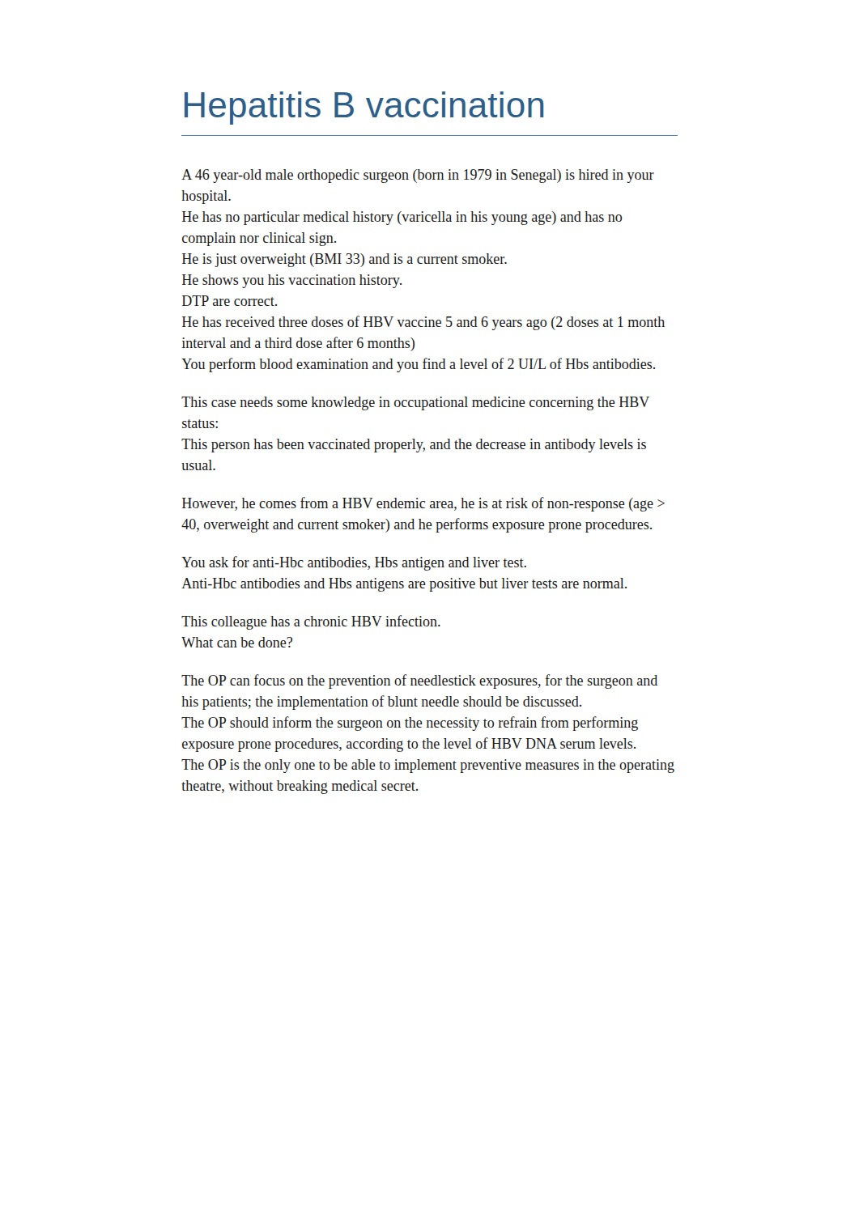Hepatitis B vaccination
A 46 year-old male orthopedic surgeon (born in 1979 in Senegal) is hired in your hospital.
He has no particular medical history (varicella in his young age) and has no complain nor clinical sign.
He is just overweight (BMI 33) and is a current smoker.
He shows you his vaccination history.
DTP are correct.
He has received three doses of HBV vaccine 5 and 6 years ago (2 doses at 1 month interval and a third dose after 6 months)
You perform blood examination and you find a level of 2 UI/L of Hbs antibodies.
This case needs some knowledge in occupational medicine concerning the HBV status:
This person has been vaccinated properly, and the decrease in antibody levels is usual.
However, he comes from a HBV endemic area, he is at risk of non-response (age > 40, overweight and current smoker) and he performs exposure prone procedures.
You ask for anti-Hbc antibodies, Hbs antigen and liver test.
Anti-Hbc antibodies and Hbs antigens are positive but liver tests are normal.
This colleague has a chronic HBV infection.
What can be done?
The OP can focus on the prevention of needlestick exposures, for the surgeon and his patients; the implementation of blunt needle should be discussed.
The OP should inform the surgeon on the necessity to refrain from performing exposure prone procedures, according to the level of HBV DNA serum levels.
The OP is the only one to be able to implement preventive measures in the operating theatre, without breaking medical secret.